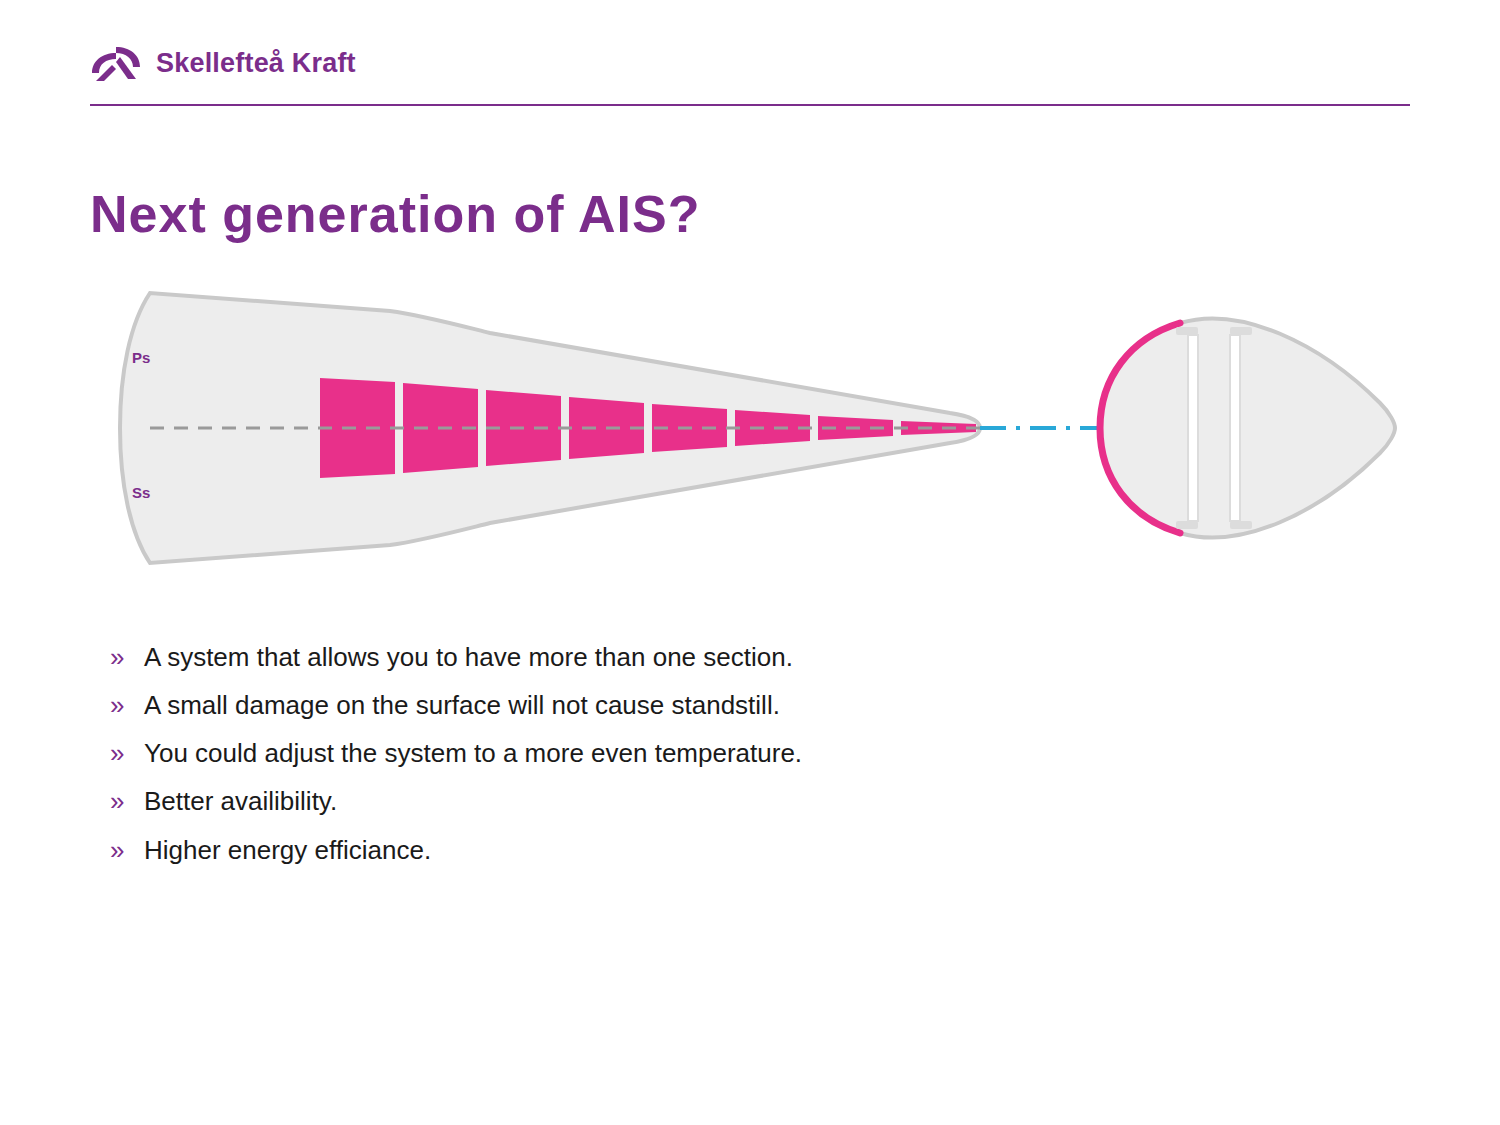Skellefteå Kraft
Next generation of AIS?
Ps Ss
A system that allows you to have more than one section.
A small damage on the surface will not cause standstill.
You could adjust the system to a more even temperature.
Better availibility.
Higher energy efficiance.